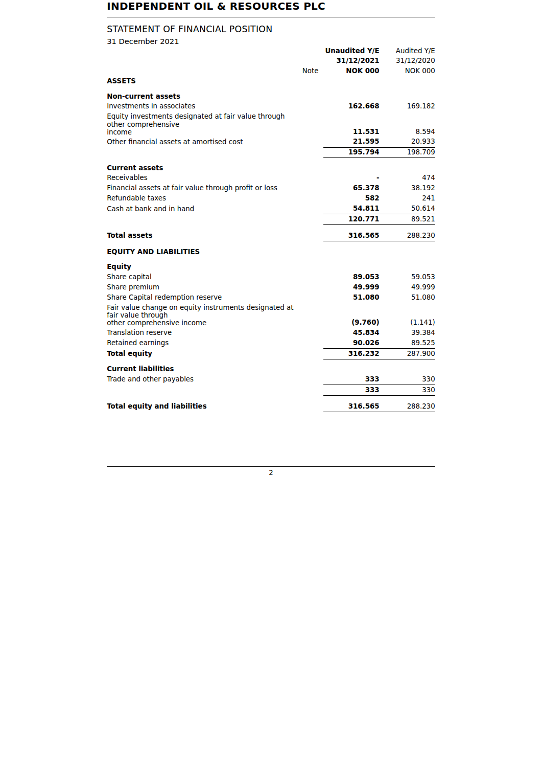INDEPENDENT OIL & RESOURCES PLC
STATEMENT OF FINANCIAL POSITION
31 December 2021
| | | Unaudited Y/E | Audited Y/E |
| | | 31/12/2021 | 31/12/2020 |
| | Note | NOK 000 | NOK 000 |
| ASSETS | | | |
| Non-current assets | | | |
| Investments in associates | | 162.668 | 169.182 |
| Equity investments designated at fair value through other comprehensive income | | 11.531 | 8.594 |
| Other financial assets at amortised cost | | 21.595 | 20.933 |
| | | 195.794 | 198.709 |
| Current assets | | | |
| Receivables | | - | 474 |
| Financial assets at fair value through profit or loss | | 65.378 | 38.192 |
| Refundable taxes | | 582 | 241 |
| Cash at bank and in hand | | 54.811 | 50.614 |
| | | 120.771 | 89.521 |
| Total assets | | 316.565 | 288.230 |
| EQUITY AND LIABILITIES | | | |
| Equity | | | |
| Share capital | | 89.053 | 59.053 |
| Share premium | | 49.999 | 49.999 |
| Share Capital redemption reserve | | 51.080 | 51.080 |
| Fair value change on equity instruments designated at fair value through other comprehensive income | | (9.760) | (1.141) |
| Translation reserve | | 45.834 | 39.384 |
| Retained earnings | | 90.026 | 89.525 |
| Total equity | | 316.232 | 287.900 |
| Current liabilities | | | |
| Trade and other payables | | 333 | 330 |
| | | 333 | 330 |
| Total equity and liabilities | | 316.565 | 288.230 |
2